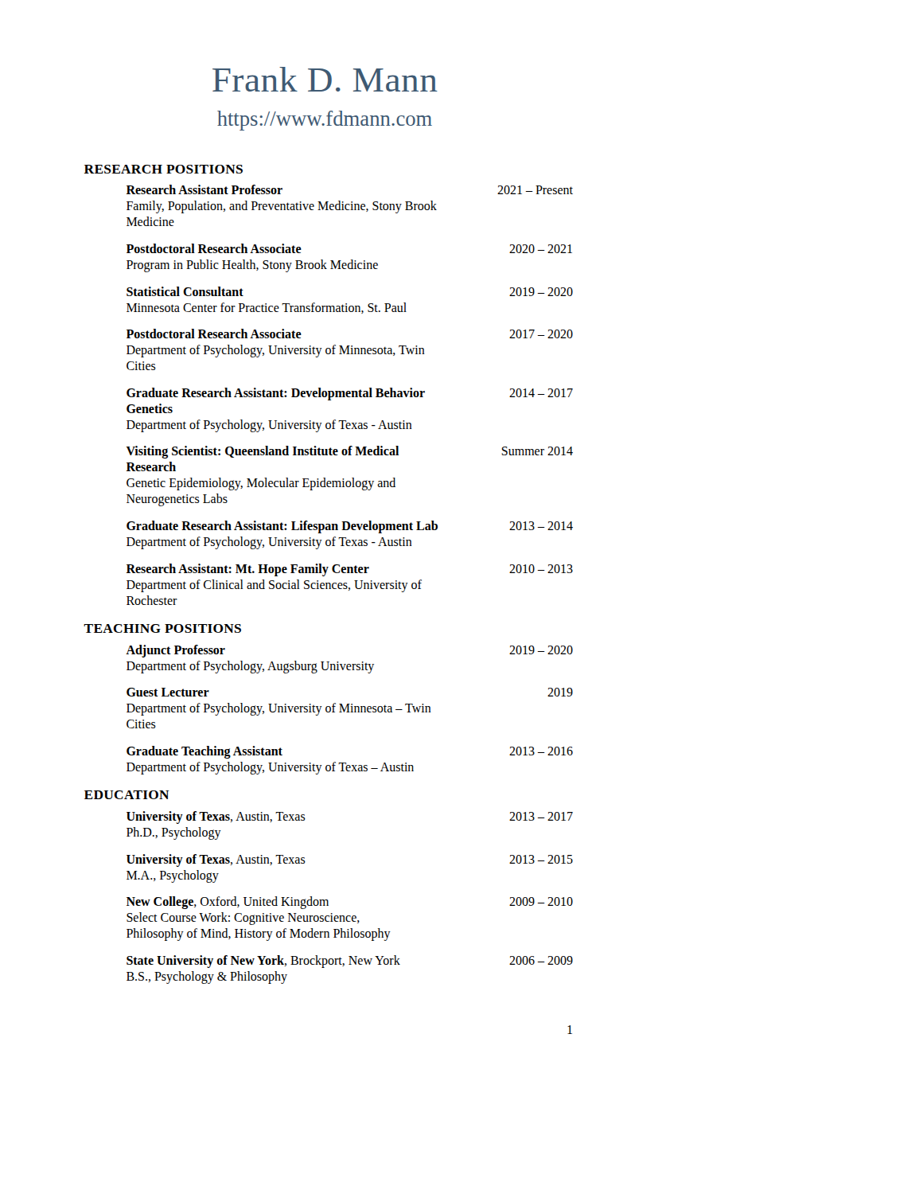Frank D. Mann
https://www.fdmann.com
RESEARCH POSITIONS
Research Assistant Professor
Family, Population, and Preventative Medicine, Stony Brook Medicine
2021 – Present
Postdoctoral Research Associate
Program in Public Health, Stony Brook Medicine
2020 – 2021
Statistical Consultant
Minnesota Center for Practice Transformation, St. Paul
2019 – 2020
Postdoctoral Research Associate
Department of Psychology, University of Minnesota, Twin Cities
2017 – 2020
Graduate Research Assistant: Developmental Behavior Genetics
Department of Psychology, University of Texas - Austin
2014 – 2017
Visiting Scientist: Queensland Institute of Medical Research
Genetic Epidemiology, Molecular Epidemiology and Neurogenetics Labs
Summer 2014
Graduate Research Assistant: Lifespan Development Lab
Department of Psychology, University of Texas - Austin
2013 – 2014
Research Assistant: Mt. Hope Family Center
Department of Clinical and Social Sciences, University of Rochester
2010 – 2013
TEACHING POSITIONS
Adjunct Professor
Department of Psychology, Augsburg University
2019 – 2020
Guest Lecturer
Department of Psychology, University of Minnesota – Twin Cities
2019
Graduate Teaching Assistant
Department of Psychology, University of Texas – Austin
2013 – 2016
EDUCATION
University of Texas, Austin, Texas
Ph.D., Psychology
2013 – 2017
University of Texas, Austin, Texas
M.A., Psychology
2013 – 2015
New College, Oxford, United Kingdom
Select Course Work: Cognitive Neuroscience,
Philosophy of Mind, History of Modern Philosophy
2009 – 2010
State University of New York, Brockport, New York
B.S., Psychology & Philosophy
2006 – 2009
1